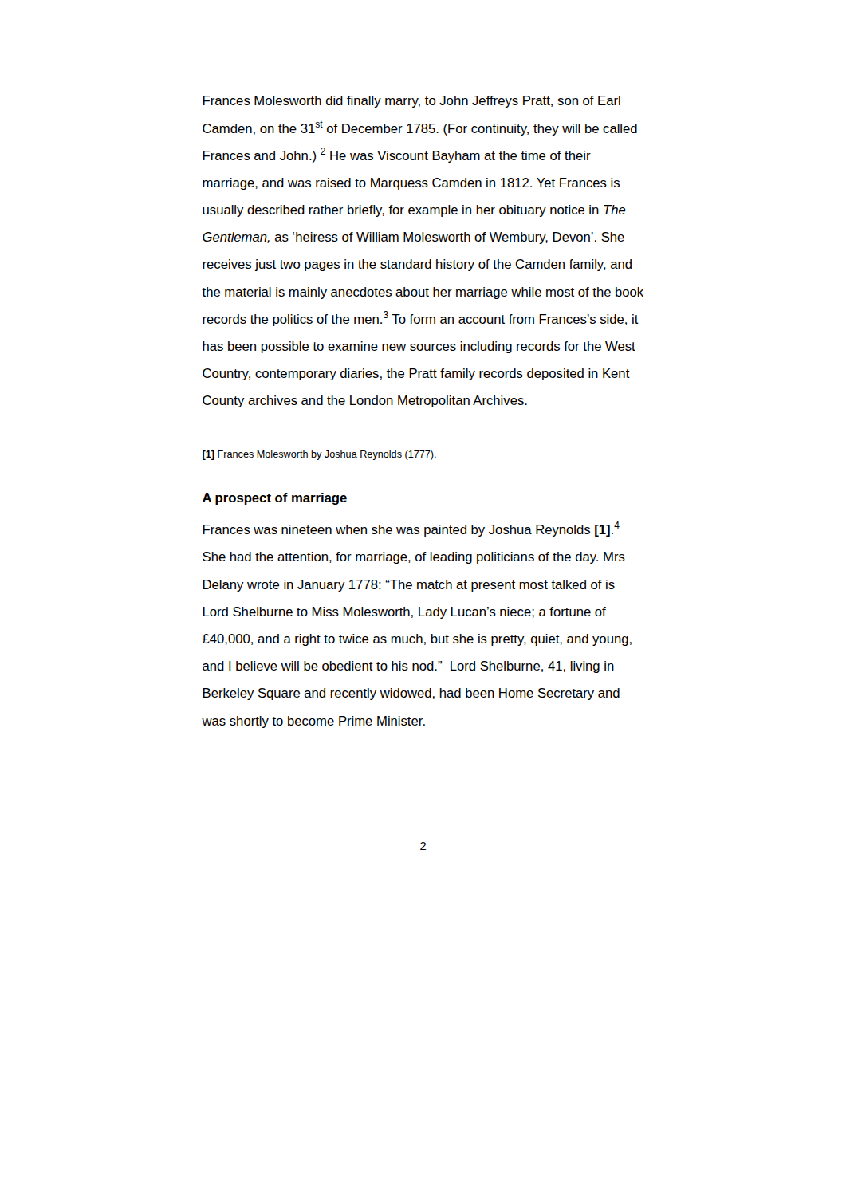Frances Molesworth did finally marry, to John Jeffreys Pratt, son of Earl Camden, on the 31st of December 1785. (For continuity, they will be called Frances and John.) 2 He was Viscount Bayham at the time of their marriage, and was raised to Marquess Camden in 1812. Yet Frances is usually described rather briefly, for example in her obituary notice in The Gentleman, as ‘heiress of William Molesworth of Wembury, Devon’. She receives just two pages in the standard history of the Camden family, and the material is mainly anecdotes about her marriage while most of the book records the politics of the men.3 To form an account from Frances’s side, it has been possible to examine new sources including records for the West Country, contemporary diaries, the Pratt family records deposited in Kent County archives and the London Metropolitan Archives.
[1] Frances Molesworth by Joshua Reynolds (1777).
A prospect of marriage
Frances was nineteen when she was painted by Joshua Reynolds [1].4 She had the attention, for marriage, of leading politicians of the day. Mrs Delany wrote in January 1778: “The match at present most talked of is Lord Shelburne to Miss Molesworth, Lady Lucan’s niece; a fortune of £40,000, and a right to twice as much, but she is pretty, quiet, and young, and I believe will be obedient to his nod.” Lord Shelburne, 41, living in Berkeley Square and recently widowed, had been Home Secretary and was shortly to become Prime Minister.
2